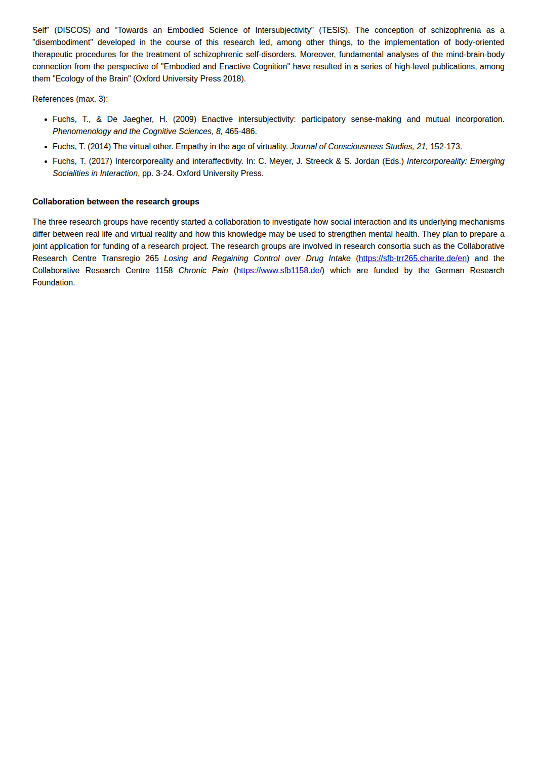Self” (DISCOS) and “Towards an Embodied Science of Intersubjectivity” (TESIS). The conception of schizophrenia as a "disembodiment" developed in the course of this research led, among other things, to the implementation of body-oriented therapeutic procedures for the treatment of schizophrenic self-disorders. Moreover, fundamental analyses of the mind-brain-body connection from the perspective of "Embodied and Enactive Cognition" have resulted in a series of high-level publications, among them "Ecology of the Brain" (Oxford University Press 2018).
References (max. 3):
Fuchs, T., & De Jaegher, H. (2009) Enactive intersubjectivity: participatory sense-making and mutual incorporation. Phenomenology and the Cognitive Sciences, 8, 465-486.
Fuchs, T. (2014) The virtual other. Empathy in the age of virtuality. Journal of Consciousness Studies, 21, 152-173.
Fuchs, T. (2017) Intercorporeality and interaffectivity. In: C. Meyer, J. Streeck & S. Jordan (Eds.) Intercorporeality: Emerging Socialities in Interaction, pp. 3-24. Oxford University Press.
Collaboration between the research groups
The three research groups have recently started a collaboration to investigate how social interaction and its underlying mechanisms differ between real life and virtual reality and how this knowledge may be used to strengthen mental health. They plan to prepare a joint application for funding of a research project. The research groups are involved in research consortia such as the Collaborative Research Centre Transregio 265 Losing and Regaining Control over Drug Intake (https://sfb-trr265.charite.de/en) and the Collaborative Research Centre 1158 Chronic Pain (https://www.sfb1158.de/) which are funded by the German Research Foundation.